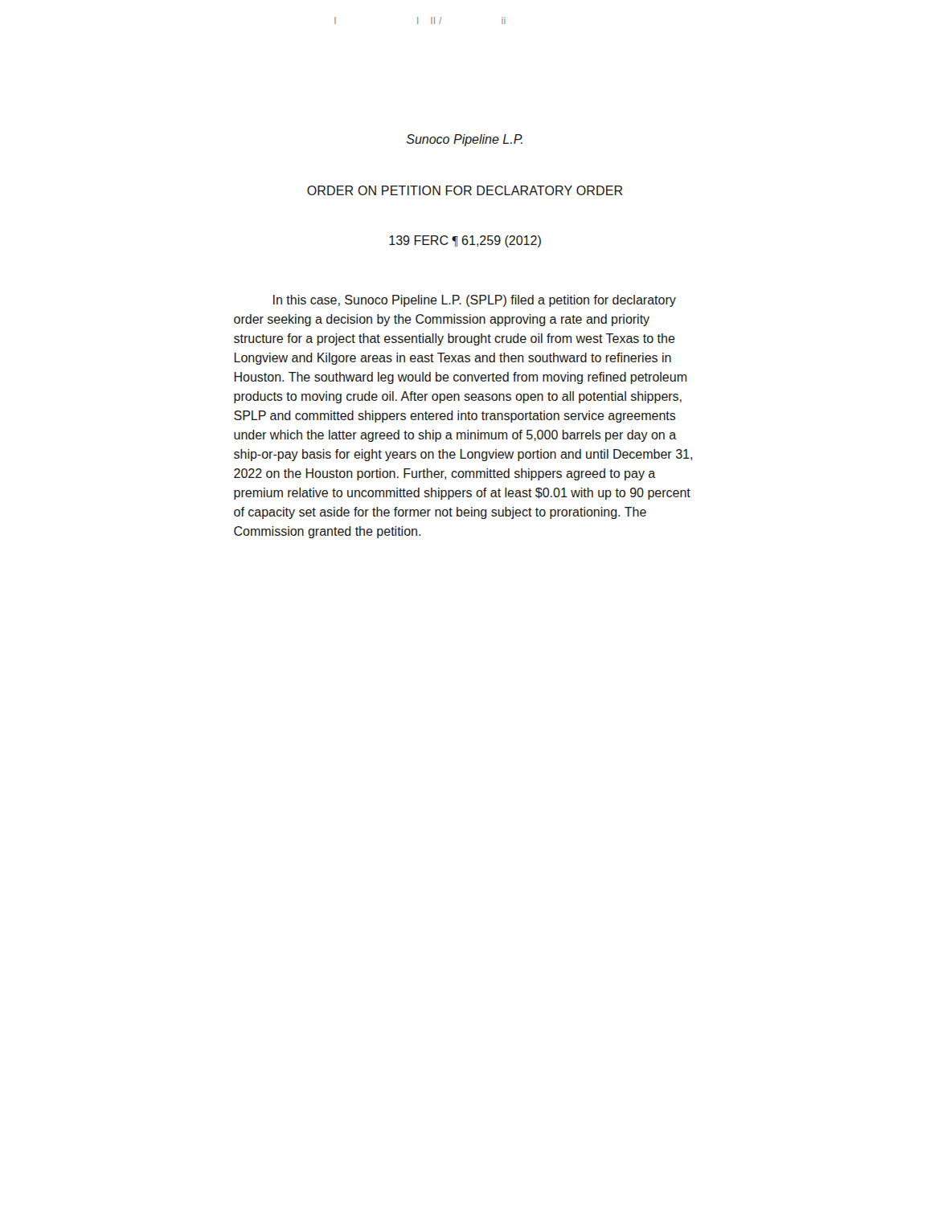I I II / ii
Sunoco Pipeline L.P.
ORDER ON PETITION FOR DECLARATORY ORDER
139 FERC ¶ 61,259 (2012)
In this case, Sunoco Pipeline L.P. (SPLP) filed a petition for declaratory order seeking a decision by the Commission approving a rate and priority structure for a project that essentially brought crude oil from west Texas to the Longview and Kilgore areas in east Texas and then southward to refineries in Houston. The southward leg would be converted from moving refined petroleum products to moving crude oil. After open seasons open to all potential shippers, SPLP and committed shippers entered into transportation service agreements under which the latter agreed to ship a minimum of 5,000 barrels per day on a ship-or-pay basis for eight years on the Longview portion and until December 31, 2022 on the Houston portion. Further, committed shippers agreed to pay a premium relative to uncommitted shippers of at least $0.01 with up to 90 percent of capacity set aside for the former not being subject to prorationing. The Commission granted the petition.